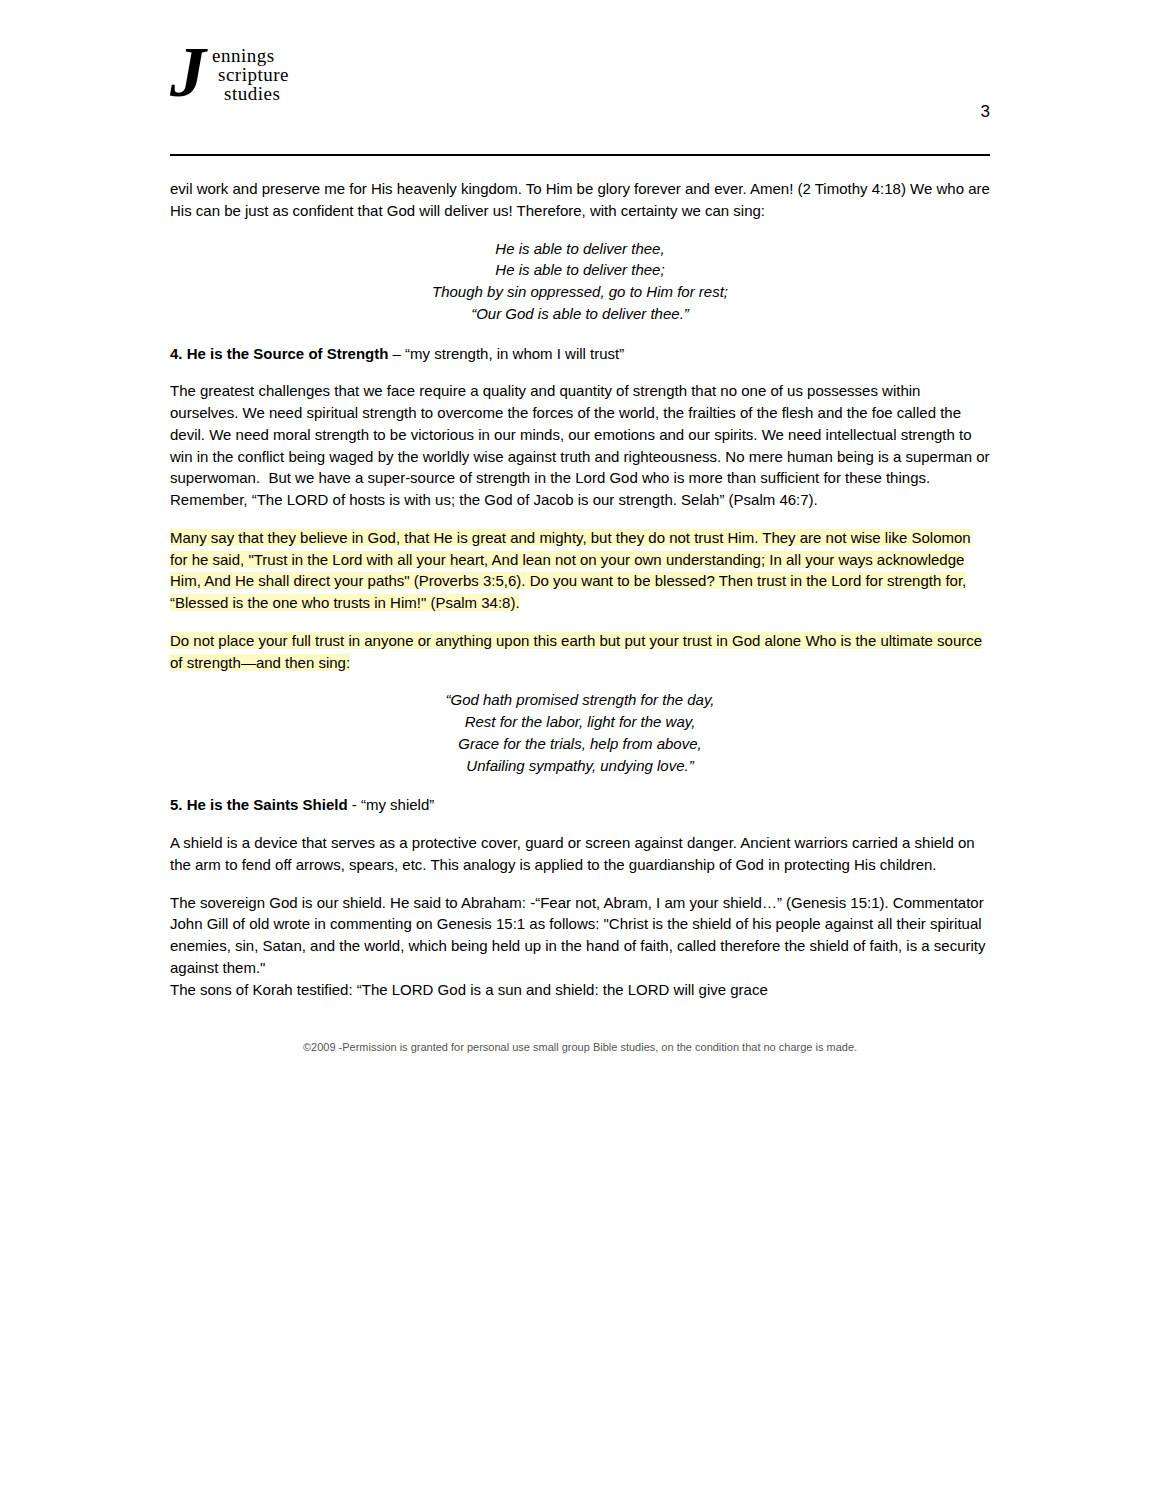J
ennings scripture studies
3
evil work and preserve me for His heavenly kingdom. To Him be glory forever and ever. Amen! (2 Timothy 4:18) We who are His can be just as confident that God will deliver us! Therefore, with certainty we can sing:
He is able to deliver thee,
He is able to deliver thee;
Though by sin oppressed, go to Him for rest;
“Our God is able to deliver thee.”
4. He is the Source of Strength – “my strength, in whom I will trust”
The greatest challenges that we face require a quality and quantity of strength that no one of us possesses within ourselves. We need spiritual strength to overcome the forces of the world, the frailties of the flesh and the foe called the devil. We need moral strength to be victorious in our minds, our emotions and our spirits. We need intellectual strength to win in the conflict being waged by the worldly wise against truth and righteousness. No mere human being is a superman or superwoman. But we have a super-source of strength in the Lord God who is more than sufficient for these things. Remember, “The LORD of hosts is with us; the God of Jacob is our strength. Selah” (Psalm 46:7).
Many say that they believe in God, that He is great and mighty, but they do not trust Him. They are not wise like Solomon for he said, "Trust in the Lord with all your heart, And lean not on your own understanding; In all your ways acknowledge Him, And He shall direct your paths" (Proverbs 3:5,6). Do you want to be blessed? Then trust in the Lord for strength for, “Blessed is the one who trusts in Him!" (Psalm 34:8).
Do not place your full trust in anyone or anything upon this earth but put your trust in God alone Who is the ultimate source of strength—and then sing:
“God hath promised strength for the day,
Rest for the labor, light for the way,
Grace for the trials, help from above,
Unfailing sympathy, undying love.”
5. He is the Saints Shield - “my shield”
A shield is a device that serves as a protective cover, guard or screen against danger. Ancient warriors carried a shield on the arm to fend off arrows, spears, etc. This analogy is applied to the guardianship of God in protecting His children.
The sovereign God is our shield. He said to Abraham: -“Fear not, Abram, I am your shield…” (Genesis 15:1). Commentator John Gill of old wrote in commenting on Genesis 15:1 as follows: "Christ is the shield of his people against all their spiritual enemies, sin, Satan, and the world, which being held up in the hand of faith, called therefore the shield of faith, is a security against them."
The sons of Korah testified: “The LORD God is a sun and shield: the LORD will give grace
©2009 -Permission is granted for personal use small group Bible studies, on the condition that no charge is made.